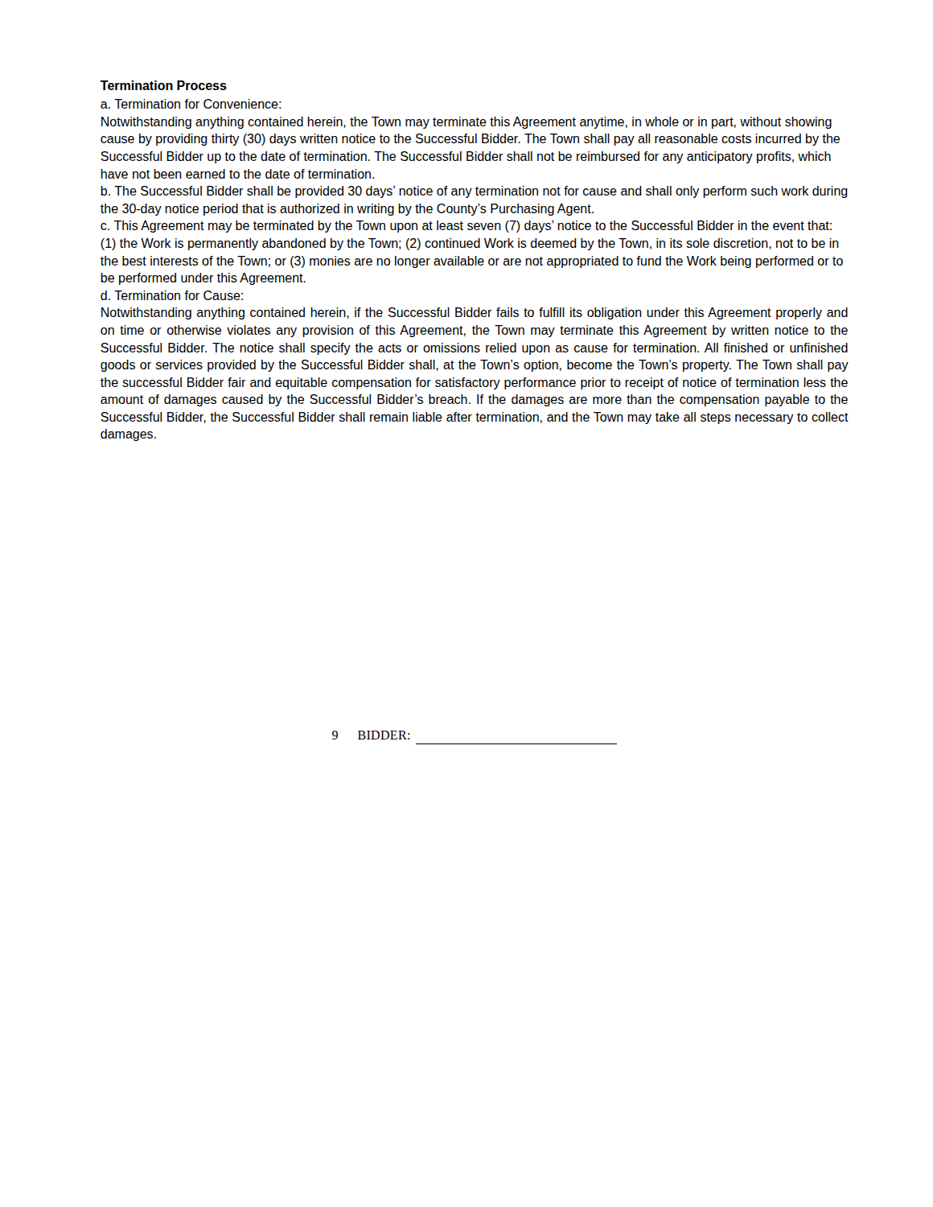Termination Process
a. Termination for Convenience:
Notwithstanding anything contained herein, the Town may terminate this Agreement anytime, in whole or in part, without showing cause by providing thirty (30) days written notice to the Successful Bidder. The Town shall pay all reasonable costs incurred by the Successful Bidder up to the date of termination. The Successful Bidder shall not be reimbursed for any anticipatory profits, which have not been earned to the date of termination.
b. The Successful Bidder shall be provided 30 days’ notice of any termination not for cause and shall only perform such work during the 30-day notice period that is authorized in writing by the County’s Purchasing Agent.
c. This Agreement may be terminated by the Town upon at least seven (7) days’ notice to the Successful Bidder in the event that: (1) the Work is permanently abandoned by the Town; (2) continued Work is deemed by the Town, in its sole discretion, not to be in the best interests of the Town; or (3) monies are no longer available or are not appropriated to fund the Work being performed or to be performed under this Agreement.
d. Termination for Cause:
Notwithstanding anything contained herein, if the Successful Bidder fails to fulfill its obligation under this Agreement properly and on time or otherwise violates any provision of this Agreement, the Town may terminate this Agreement by written notice to the Successful Bidder. The notice shall specify the acts or omissions relied upon as cause for termination. All finished or unfinished goods or services provided by the Successful Bidder shall, at the Town’s option, become the Town’s property. The Town shall pay the successful Bidder fair and equitable compensation for satisfactory performance prior to receipt of notice of termination less the amount of damages caused by the Successful Bidder’s breach. If the damages are more than the compensation payable to the Successful Bidder, the Successful Bidder shall remain liable after termination, and the Town may take all steps necessary to collect damages.
9 BIDDER: